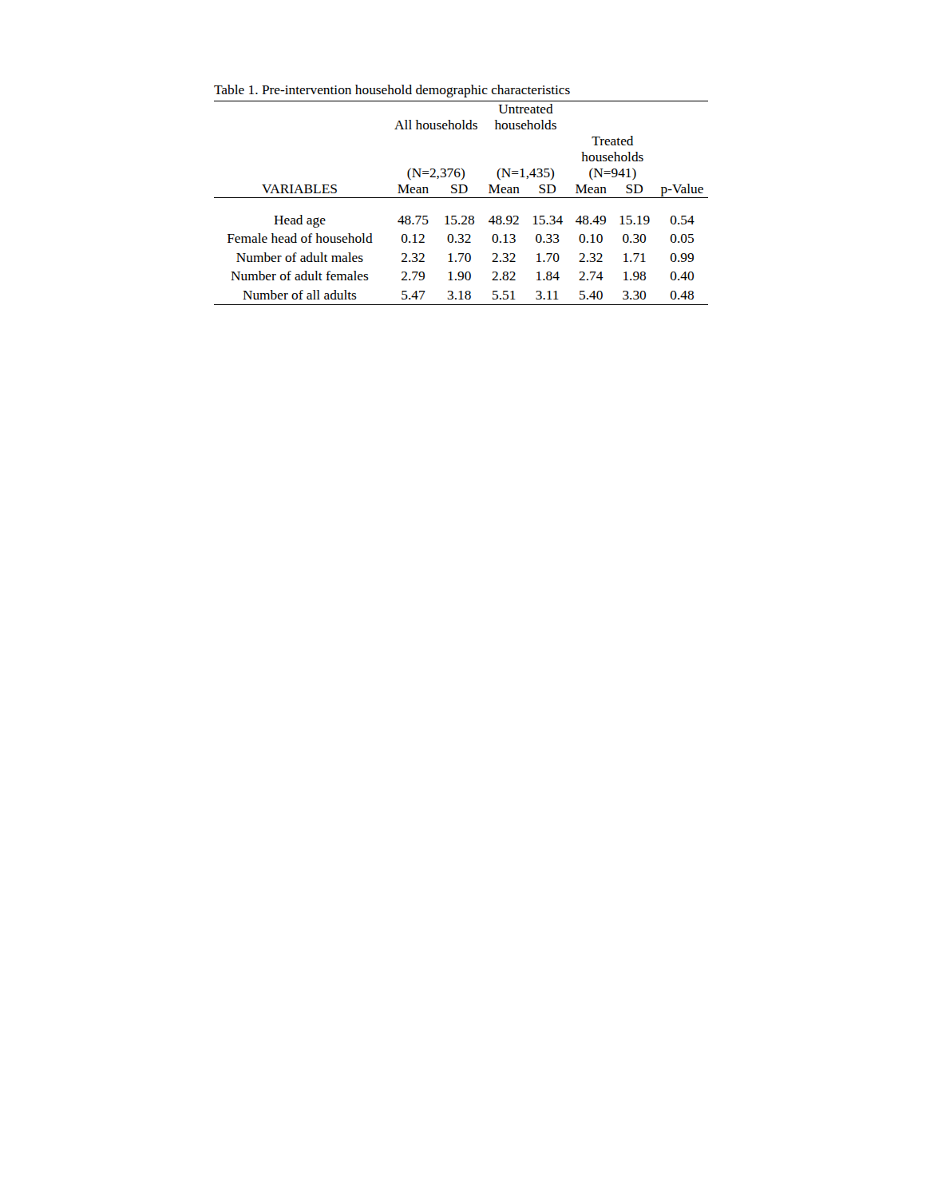Table 1. Pre-intervention household demographic characteristics
| | | Untreated | | |
| | All households | households | | |
| | | | Treated | |
| | | | households | |
| | (N=2,376) | (N=1,435) | (N=941) | |
| VARIABLES | Mean | SD | Mean | SD | Mean | SD | p-Value |
| Head age | 48.75 | 15.28 | 48.92 | 15.34 | 48.49 | 15.19 | 0.54 |
| Female head of household | 0.12 | 0.32 | 0.13 | 0.33 | 0.10 | 0.30 | 0.05 |
| Number of adult males | 2.32 | 1.70 | 2.32 | 1.70 | 2.32 | 1.71 | 0.99 |
| Number of adult females | 2.79 | 1.90 | 2.82 | 1.84 | 2.74 | 1.98 | 0.40 |
| Number of all adults | 5.47 | 3.18 | 5.51 | 3.11 | 5.40 | 3.30 | 0.48 |